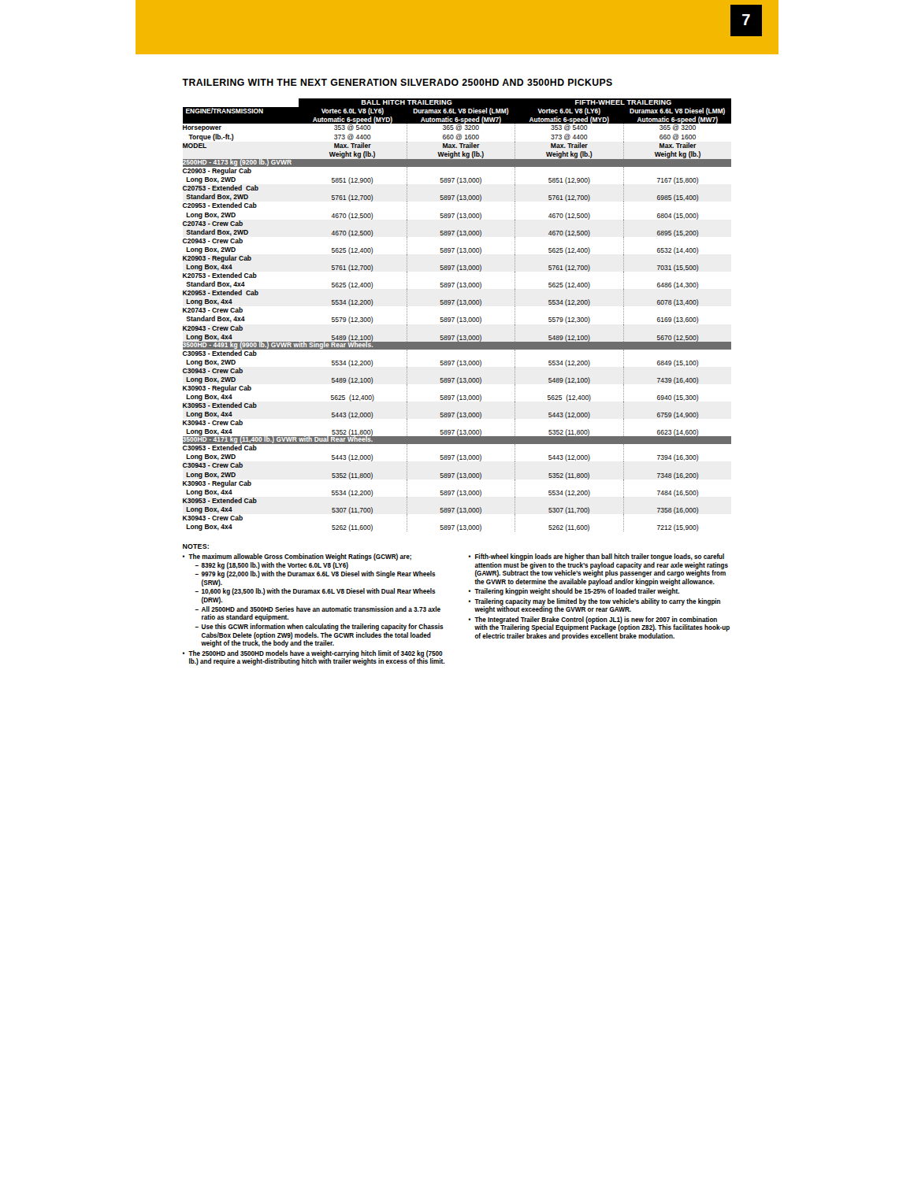7
Trailering with the Next Generation Silverado 2500HD and 3500HD Pickups
| | BALL HITCH TRAILERING | FIFTH-WHEEL TRAILERING |
| ENGINE/TRANSMISSION | Vortec 6.0L V8 (LY6) Automatic 6-speed (MYD) | Duramax 6.6L V8 Diesel (LMM) Automatic 6-speed (MW7) | Vortec 6.0L V8 (LY6) Automatic 6-speed (MYD) | Duramax 6.6L V8 Diesel (LMM) Automatic 6-speed (MW7) |
| Horsepower Torque (lb.-ft.) | 353 @ 5400 373 @ 4400 | 365 @ 3200 660 @ 1600 | 353 @ 5400 373 @ 4400 | 365 @ 3200 660 @ 1600 |
| MODEL | Max. Trailer Weight kg (lb.) | Max. Trailer Weight kg (lb.) | Max. Trailer Weight kg (lb.) | Max. Trailer Weight kg (lb.) |
| 2500HD - 4173 kg (9200 lb.) GVWR |
| C20903 - Regular Cab Long Box, 2WD | 5851 (12,900) | 5897 (13,000) | 5851 (12,900) | 7167 (15,800) |
| C20753 - Extended Cab Standard Box, 2WD | 5761 (12,700) | 5897 (13,000) | 5761 (12,700) | 6985 (15,400) |
| C20953 - Extended Cab Long Box, 2WD | 4670 (12,500) | 5897 (13,000) | 4670 (12,500) | 6804 (15,000) |
| C20743 - Crew Cab Standard Box, 2WD | 4670 (12,500) | 5897 (13,000) | 4670 (12,500) | 6895 (15,200) |
| C20943 - Crew Cab Long Box, 2WD | 5625 (12,400) | 5897 (13,000) | 5625 (12,400) | 6532 (14,400) |
| K20903 - Regular Cab Long Box, 4x4 | 5761 (12,700) | 5897 (13,000) | 5761 (12,700) | 7031 (15,500) |
| K20753 - Extended Cab Standard Box, 4x4 | 5625 (12,400) | 5897 (13,000) | 5625 (12,400) | 6486 (14,300) |
| K20953 - Extended Cab Long Box, 4x4 | 5534 (12,200) | 5897 (13,000) | 5534 (12,200) | 6078 (13,400) |
| K20743 - Crew Cab Standard Box, 4x4 | 5579 (12,300) | 5897 (13,000) | 5579 (12,300) | 6169 (13,600) |
| K20943 - Crew Cab Long Box, 4x4 | 5489 (12,100) | 5897 (13,000) | 5489 (12,100) | 5670 (12,500) |
| 3500HD - 4491 kg (9900 lb.) GVWR with Single Rear Wheels. |
| C30953 - Extended Cab Long Box, 2WD | 5534 (12,200) | 5897 (13,000) | 5534 (12,200) | 6849 (15,100) |
| C30943 - Crew Cab Long Box, 2WD | 5489 (12,100) | 5897 (13,000) | 5489 (12,100) | 7439 (16,400) |
| K30903 - Regular Cab Long Box, 4x4 | 5625 (12,400) | 5897 (13,000) | 5625 (12,400) | 6940 (15,300) |
| K30953 - Extended Cab Long Box, 4x4 | 5443 (12,000) | 5897 (13,000) | 5443 (12,000) | 6759 (14,900) |
| K30943 - Crew Cab Long Box, 4x4 | 5352 (11,800) | 5897 (13,000) | 5352 (11,800) | 6623 (14,600) |
| 3500HD - 4171 kg (11,400 lb.) GVWR with Dual Rear Wheels. |
| C30953 - Extended Cab Long Box, 2WD | 5443 (12,000) | 5897 (13,000) | 5443 (12,000) | 7394 (16,300) |
| C30943 - Crew Cab Long Box, 2WD | 5352 (11,800) | 5897 (13,000) | 5352 (11,800) | 7348 (16,200) |
| K30903 - Regular Cab Long Box, 4x4 | 5534 (12,200) | 5897 (13,000) | 5534 (12,200) | 7484 (16,500) |
| K30953 - Extended Cab Long Box, 4x4 | 5307 (11,700) | 5897 (13,000) | 5307 (11,700) | 7358 (16,000) |
| K30943 - Crew Cab Long Box, 4x4 | 5262 (11,600) | 5897 (13,000) | 5262 (11,600) | 7212 (15,900) |
NOTES:
The maximum allowable Gross Combination Weight Ratings (GCWR) are;
8392 kg (18,500 lb.) with the Vortec 6.0L V8 (LY6)
9979 kg (22,000 lb.) with the Duramax 6.6L V8 Diesel with Single Rear Wheels (SRW).
10,600 kg (23,500 lb.) with the Duramax 6.6L V8 Diesel with Dual Rear Wheels (DRW).
All 2500HD and 3500HD Series have an automatic transmission and a 3.73 axle ratio as standard equipment.
Use this GCWR information when calculating the trailering capacity for Chassis Cabs/Box Delete (option ZW9) models. The GCWR includes the total loaded weight of the truck, the body and the trailer.
The 2500HD and 3500HD models have a weight-carrying hitch limit of 3402 kg (7500 lb.) and require a weight-distributing hitch with trailer weights in excess of this limit.
Fifth-wheel kingpin loads are higher than ball hitch trailer tongue loads, so careful attention must be given to the truck’s payload capacity and rear axle weight ratings (GAWR). Subtract the tow vehicle’s weight plus passenger and cargo weights from the GVWR to determine the available payload and/or kingpin weight allowance.
Trailering kingpin weight should be 15-25% of loaded trailer weight.
Trailering capacity may be limited by the tow vehicle’s ability to carry the kingpin weight without exceeding the GVWR or rear GAWR.
The Integrated Trailer Brake Control (option JL1) is new for 2007 in combination with the Trailering Special Equipment Package (option Z82). This facilitates hook-up of electric trailer brakes and provides excellent brake modulation.